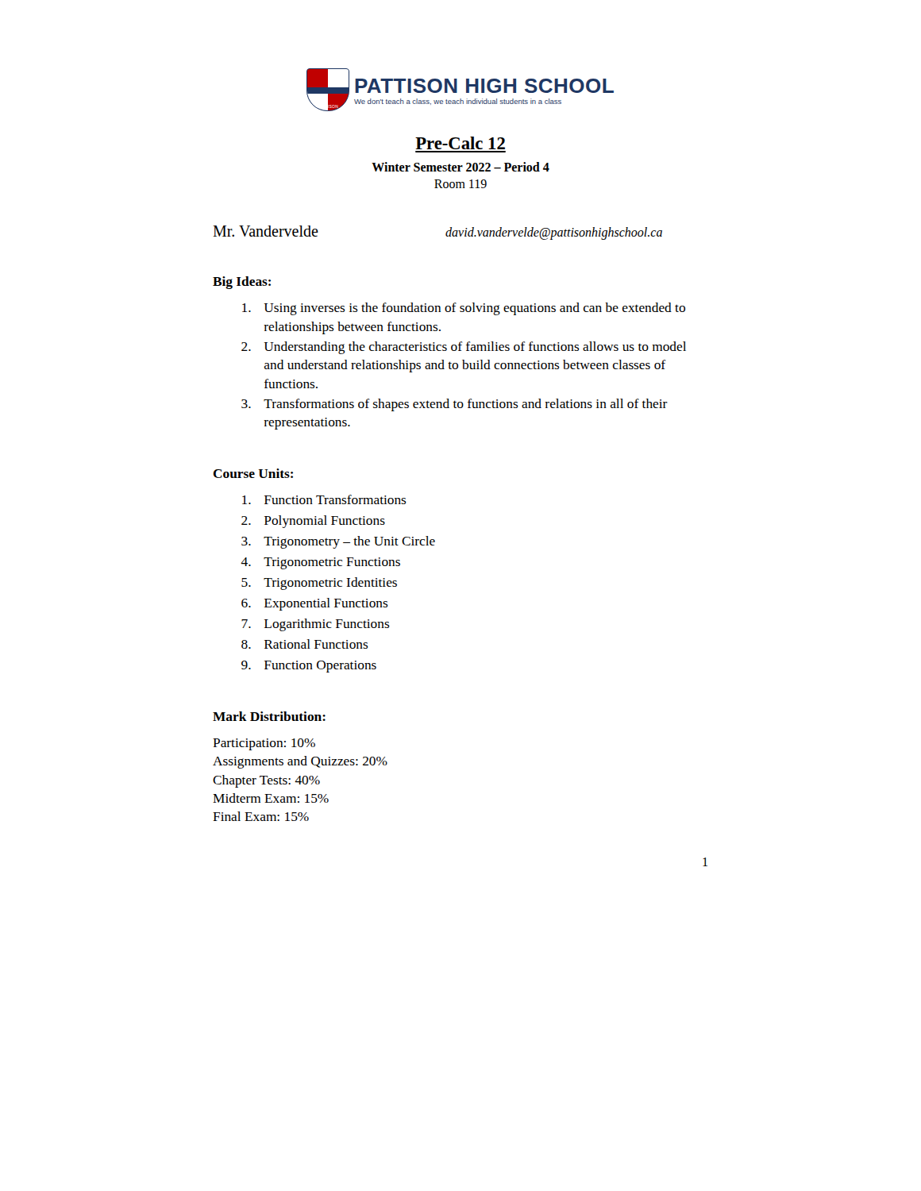PATTISON
PATTISON HIGH SCHOOL
We don't teach a class, we teach individual students in a class
Pre-Calc 12
Winter Semester 2022 – Period 4
Room 119
Mr. Vandervelde
david.vandervelde@pattisonhighschool.ca
Big Ideas:
Using inverses is the foundation of solving equations and can be extended to relationships between functions.
Understanding the characteristics of families of functions allows us to model and understand relationships and to build connections between classes of functions.
Transformations of shapes extend to functions and relations in all of their representations.
Course Units:
Function Transformations
Polynomial Functions
Trigonometry – the Unit Circle
Trigonometric Functions
Trigonometric Identities
Exponential Functions
Logarithmic Functions
Rational Functions
Function Operations
Mark Distribution:
Participation: 10%
Assignments and Quizzes: 20%
Chapter Tests: 40%
Midterm Exam: 15%
Final Exam: 15%
1